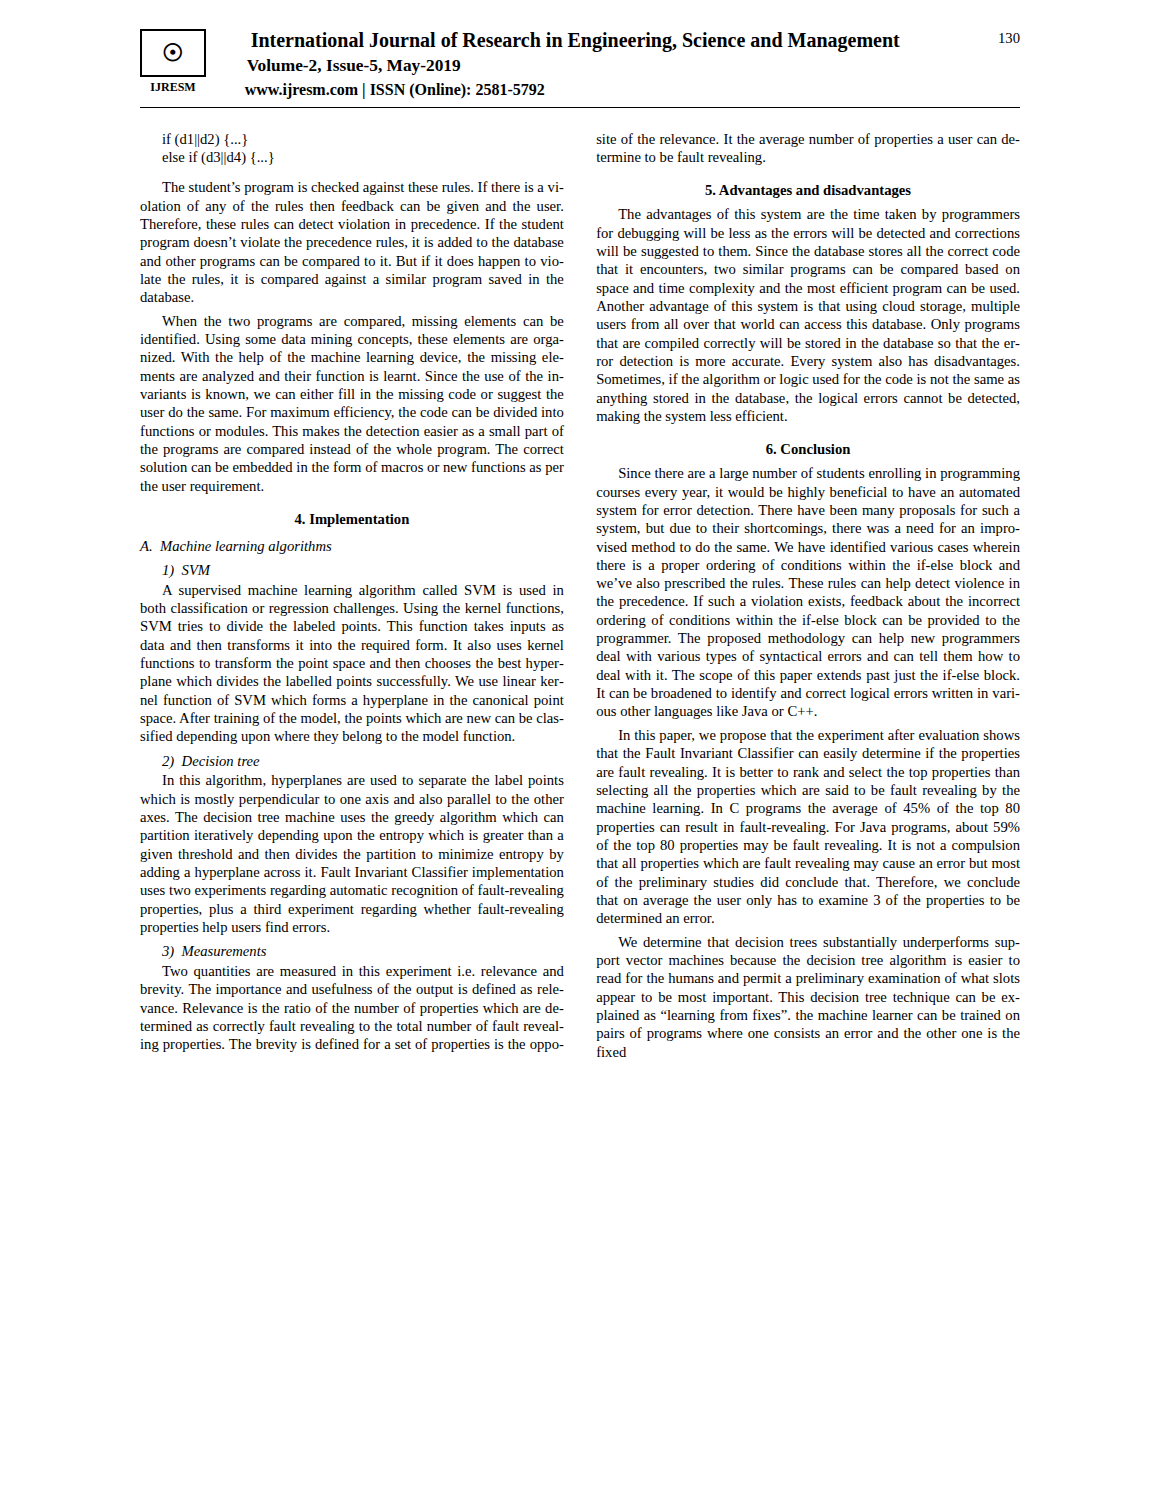☉ IJRESM
International Journal of Research in Engineering, Science and Management
Volume-2, Issue-5, May-2019
www.ijresm.com | ISSN (Online): 2581-5792
130
if (d1||d2) {...}
else if (d3||d4) {...}
The student’s program is checked against these rules. If there is a violation of any of the rules then feedback can be given and the user. Therefore, these rules can detect violation in precedence. If the student program doesn’t violate the precedence rules, it is added to the database and other programs can be compared to it. But if it does happen to violate the rules, it is compared against a similar program saved in the database.
When the two programs are compared, missing elements can be identified. Using some data mining concepts, these elements are organized. With the help of the machine learning device, the missing elements are analyzed and their function is learnt. Since the use of the invariants is known, we can either fill in the missing code or suggest the user do the same. For maximum efficiency, the code can be divided into functions or modules. This makes the detection easier as a small part of the programs are compared instead of the whole program. The correct solution can be embedded in the form of macros or new functions as per the user requirement.
4. Implementation
A. Machine learning algorithms
1) SVM
A supervised machine learning algorithm called SVM is used in both classification or regression challenges. Using the kernel functions, SVM tries to divide the labeled points. This function takes inputs as data and then transforms it into the required form. It also uses kernel functions to transform the point space and then chooses the best hyperplane which divides the labelled points successfully. We use linear kernel function of SVM which forms a hyperplane in the canonical point space. After training of the model, the points which are new can be classified depending upon where they belong to the model function.
2) Decision tree
In this algorithm, hyperplanes are used to separate the label points which is mostly perpendicular to one axis and also parallel to the other axes. The decision tree machine uses the greedy algorithm which can partition iteratively depending upon the entropy which is greater than a given threshold and then divides the partition to minimize entropy by adding a hyperplane across it. Fault Invariant Classifier implementation uses two experiments regarding automatic recognition of fault-revealing properties, plus a third experiment regarding whether fault-revealing properties help users find errors.
3) Measurements
Two quantities are measured in this experiment i.e. relevance and brevity. The importance and usefulness of the output is defined as relevance. Relevance is the ratio of the number of properties which are determined as correctly fault revealing to the total number of fault revealing properties. The brevity is defined for a set of properties is the opposite of the relevance. It the average number of properties a user can determine to be fault revealing.
5. Advantages and disadvantages
The advantages of this system are the time taken by programmers for debugging will be less as the errors will be detected and corrections will be suggested to them. Since the database stores all the correct code that it encounters, two similar programs can be compared based on space and time complexity and the most efficient program can be used. Another advantage of this system is that using cloud storage, multiple users from all over that world can access this database. Only programs that are compiled correctly will be stored in the database so that the error detection is more accurate. Every system also has disadvantages. Sometimes, if the algorithm or logic used for the code is not the same as anything stored in the database, the logical errors cannot be detected, making the system less efficient.
6. Conclusion
Since there are a large number of students enrolling in programming courses every year, it would be highly beneficial to have an automated system for error detection. There have been many proposals for such a system, but due to their shortcomings, there was a need for an improvised method to do the same. We have identified various cases wherein there is a proper ordering of conditions within the if-else block and we’ve also prescribed the rules. These rules can help detect violence in the precedence. If such a violation exists, feedback about the incorrect ordering of conditions within the if-else block can be provided to the programmer. The proposed methodology can help new programmers deal with various types of syntactical errors and can tell them how to deal with it. The scope of this paper extends past just the if-else block. It can be broadened to identify and correct logical errors written in various other languages like Java or C++.
In this paper, we propose that the experiment after evaluation shows that the Fault Invariant Classifier can easily determine if the properties are fault revealing. It is better to rank and select the top properties than selecting all the properties which are said to be fault revealing by the machine learning. In C programs the average of 45% of the top 80 properties can result in fault-revealing. For Java programs, about 59% of the top 80 properties may be fault revealing. It is not a compulsion that all properties which are fault revealing may cause an error but most of the preliminary studies did conclude that. Therefore, we conclude that on average the user only has to examine 3 of the properties to be determined an error.
We determine that decision trees substantially underperforms support vector machines because the decision tree algorithm is easier to read for the humans and permit a preliminary examination of what slots appear to be most important. This decision tree technique can be explained as “learning from fixes”. the machine learner can be trained on pairs of programs where one consists an error and the other one is the fixed